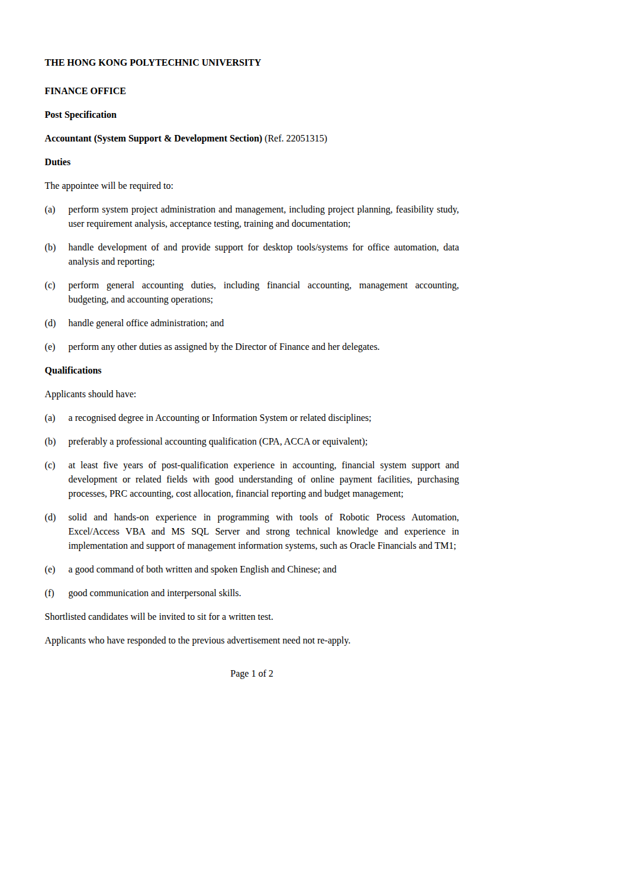THE HONG KONG POLYTECHNIC UNIVERSITY
FINANCE OFFICE
Post Specification
Accountant (System Support & Development Section) (Ref. 22051315)
Duties
The appointee will be required to:
(a) perform system project administration and management, including project planning, feasibility study, user requirement analysis, acceptance testing, training and documentation;
(b) handle development of and provide support for desktop tools/systems for office automation, data analysis and reporting;
(c) perform general accounting duties, including financial accounting, management accounting, budgeting, and accounting operations;
(d) handle general office administration; and
(e) perform any other duties as assigned by the Director of Finance and her delegates.
Qualifications
Applicants should have:
(a) a recognised degree in Accounting or Information System or related disciplines;
(b) preferably a professional accounting qualification (CPA, ACCA or equivalent);
(c) at least five years of post-qualification experience in accounting, financial system support and development or related fields with good understanding of online payment facilities, purchasing processes, PRC accounting, cost allocation, financial reporting and budget management;
(d) solid and hands-on experience in programming with tools of Robotic Process Automation, Excel/Access VBA and MS SQL Server and strong technical knowledge and experience in implementation and support of management information systems, such as Oracle Financials and TM1;
(e) a good command of both written and spoken English and Chinese; and
(f) good communication and interpersonal skills.
Shortlisted candidates will be invited to sit for a written test.
Applicants who have responded to the previous advertisement need not re-apply.
Page 1 of 2